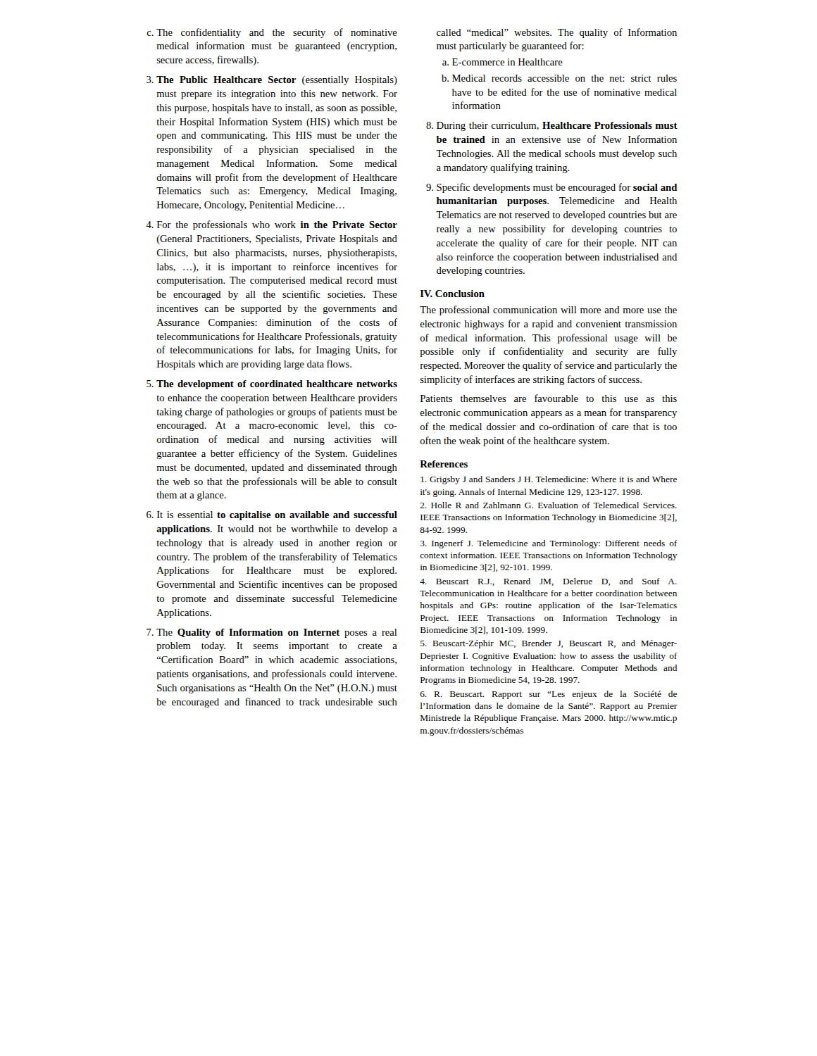The confidentiality and the security of nominative medical information must be guaranteed (encryption, secure access, firewalls).
The Public Healthcare Sector (essentially Hospitals) must prepare its integration into this new network. For this purpose, hospitals have to install, as soon as possible, their Hospital Information System (HIS) which must be open and communicating. This HIS must be under the responsibility of a physician specialised in the management Medical Information. Some medical domains will profit from the development of Healthcare Telematics such as: Emergency, Medical Imaging, Homecare, Oncology, Penitential Medicine…
For the professionals who work in the Private Sector (General Practitioners, Specialists, Private Hospitals and Clinics, but also pharmacists, nurses, physiotherapists, labs, …), it is important to reinforce incentives for computerisation. The computerised medical record must be encouraged by all the scientific societies. These incentives can be supported by the governments and Assurance Companies: diminution of the costs of telecommunications for Healthcare Professionals, gratuity of telecommunications for labs, for Imaging Units, for Hospitals which are providing large data flows.
The development of coordinated healthcare networks to enhance the cooperation between Healthcare providers taking charge of pathologies or groups of patients must be encouraged. At a macro-economic level, this co-ordination of medical and nursing activities will guarantee a better efficiency of the System. Guidelines must be documented, updated and disseminated through the web so that the professionals will be able to consult them at a glance.
It is essential to capitalise on available and successful applications. It would not be worthwhile to develop a technology that is already used in another region or country. The problem of the transferability of Telematics Applications for Healthcare must be explored. Governmental and Scientific incentives can be proposed to promote and disseminate successful Telemedicine Applications.
The Quality of Information on Internet poses a real problem today. It seems important to create a “Certification Board” in which academic associations, patients organisations, and professionals could intervene. Such organisations as “Health On the Net” (H.O.N.) must be encouraged and financed to track undesirable such called “medical” websites. The quality of Information must particularly be guaranteed for:
E-commerce in Healthcare
Medical records accessible on the net: strict rules have to be edited for the use of nominative medical information
During their curriculum, Healthcare Professionals must be trained in an extensive use of New Information Technologies. All the medical schools must develop such a mandatory qualifying training.
Specific developments must be encouraged for social and humanitarian purposes. Telemedicine and Health Telematics are not reserved to developed countries but are really a new possibility for developing countries to accelerate the quality of care for their people. NIT can also reinforce the cooperation between industrialised and developing countries.
IV. Conclusion
The professional communication will more and more use the electronic highways for a rapid and convenient transmission of medical information. This professional usage will be possible only if confidentiality and security are fully respected. Moreover the quality of service and particularly the simplicity of interfaces are striking factors of success.
Patients themselves are favourable to this use as this electronic communication appears as a mean for transparency of the medical dossier and co-ordination of care that is too often the weak point of the healthcare system.
References
1. Grigsby J and Sanders J H. Telemedicine: Where it is and Where it's going. Annals of Internal Medicine 129, 123-127. 1998.
2. Holle R and Zahlmann G. Evaluation of Telemedical Services. IEEE Transactions on Information Technology in Biomedicine 3[2], 84-92. 1999.
3. Ingenerf J. Telemedicine and Terminology: Different needs of context information. IEEE Transactions on Information Technology in Biomedicine 3[2], 92-101. 1999.
4. Beuscart R.J., Renard JM, Delerue D, and Souf A. Telecommunication in Healthcare for a better coordination between hospitals and GPs: routine application of the Isar-Telematics Project. IEEE Transactions on Information Technology in Biomedicine 3[2], 101-109. 1999.
5. Beuscart-Zéphir MC, Brender J, Beuscart R, and Ménager-Depriester I. Cognitive Evaluation: how to assess the usability of information technology in Healthcare. Computer Methods and Programs in Biomedicine 54, 19-28. 1997.
6. R. Beuscart. Rapport sur “Les enjeux de la Société de l’Information dans le domaine de la Santé”. Rapport au Premier Ministrede la République Française. Mars 2000. http://www.mtic.pm.gouv.fr/dossiers/schémas